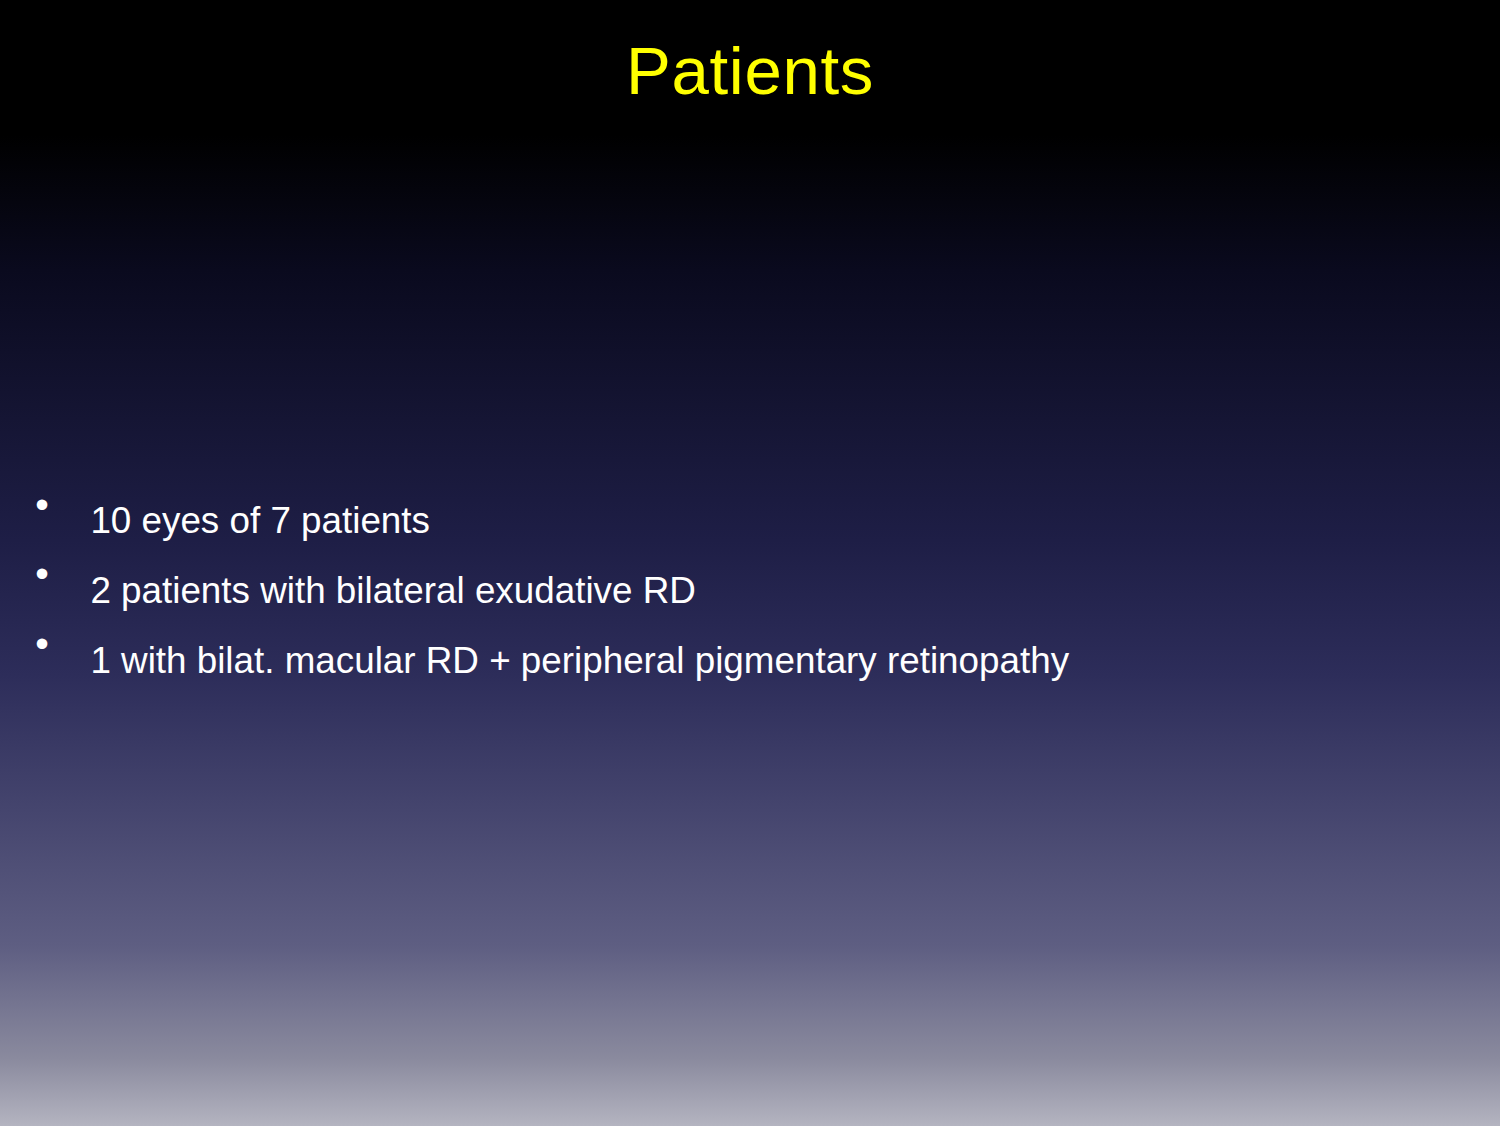Patients
10 eyes of 7 patients
2 patients with bilateral exudative RD
1 with bilat. macular RD + peripheral pigmentary retinopathy